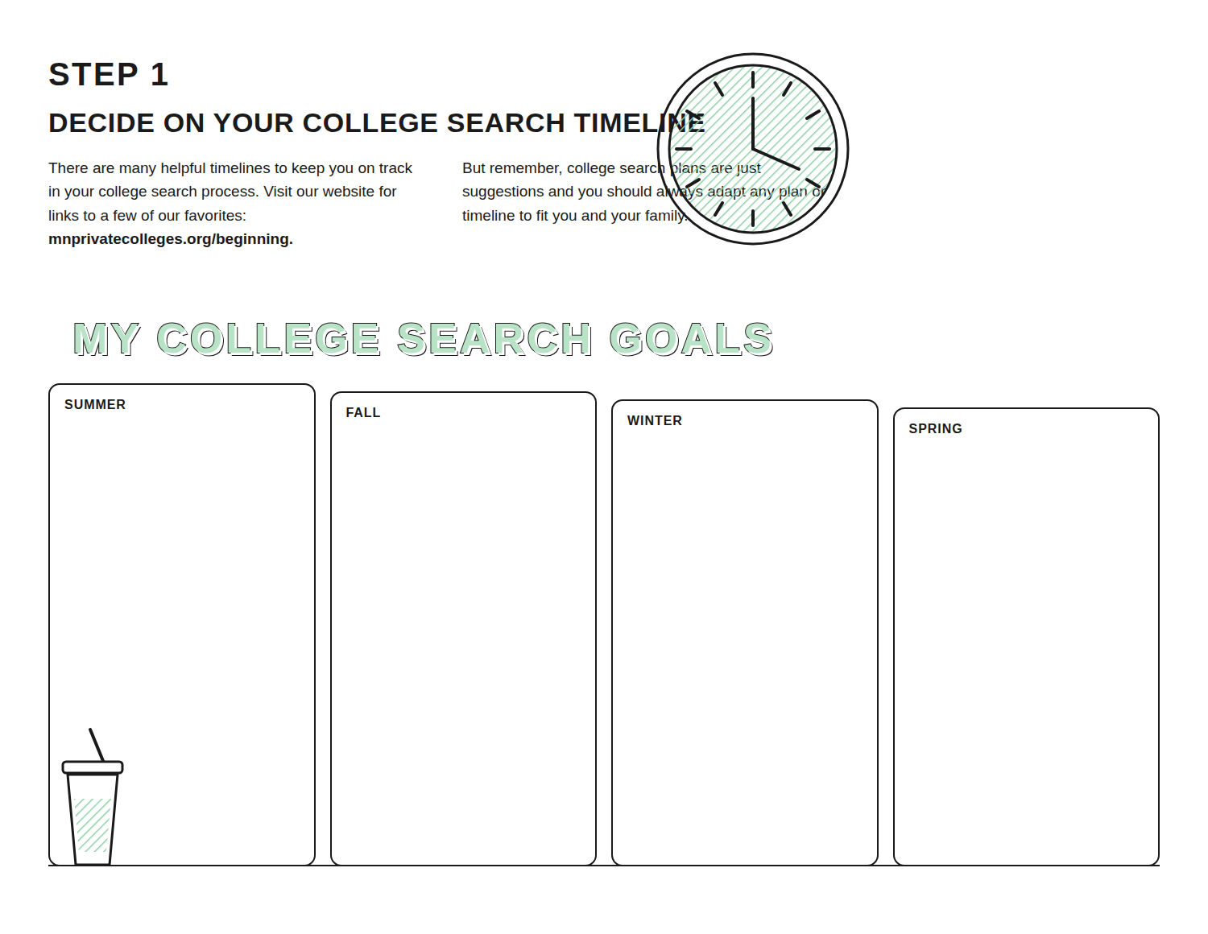Step 1
Decide on Your College Search Timeline
There are many helpful timelines to keep you on track in your college search process. Visit our website for links to a few of our favorites: mnprivatecolleges.org/beginning.
But remember, college search plans are just suggestions and you should always adapt any plan or timeline to fit you and your family.
My College Search Goals
Summer
Fall
Winter
Spring